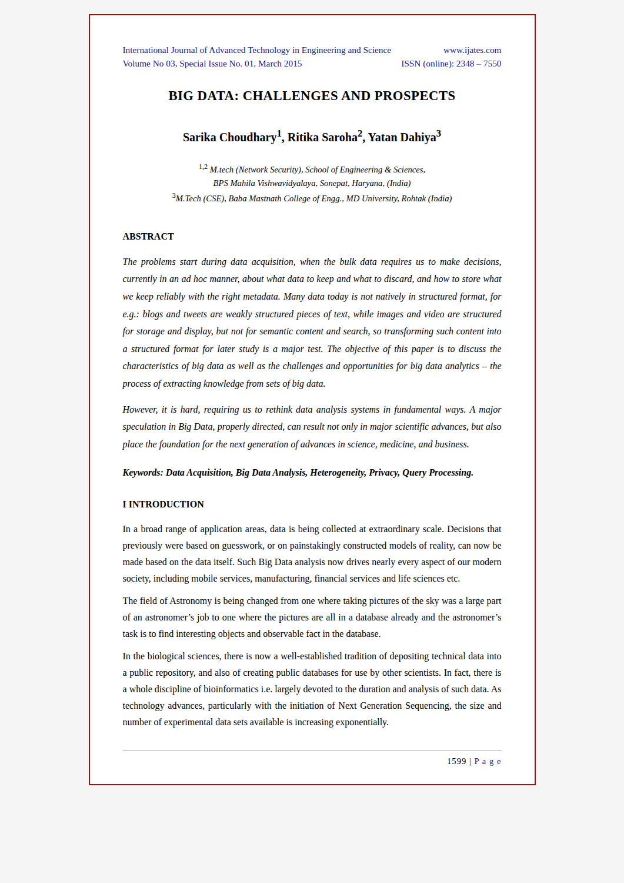International Journal of Advanced Technology in Engineering and Science www.ijates.com
Volume No 03, Special Issue No. 01, March 2015 ISSN (online): 2348 – 7550
BIG DATA: CHALLENGES AND PROSPECTS
Sarika Choudhary1, Ritika Saroha2, Yatan Dahiya3
1,2 M.tech (Network Security), School of Engineering & Sciences,
BPS Mahila Vishwavidyalaya, Sonepat, Haryana, (India)
3M.Tech (CSE), Baba Mastnath College of Engg., MD University, Rohtak (India)
ABSTRACT
The problems start during data acquisition, when the bulk data requires us to make decisions, currently in an ad hoc manner, about what data to keep and what to discard, and how to store what we keep reliably with the right metadata. Many data today is not natively in structured format, for e.g.: blogs and tweets are weakly structured pieces of text, while images and video are structured for storage and display, but not for semantic content and search, so transforming such content into a structured format for later study is a major test. The objective of this paper is to discuss the characteristics of big data as well as the challenges and opportunities for big data analytics – the process of extracting knowledge from sets of big data.
However, it is hard, requiring us to rethink data analysis systems in fundamental ways. A major speculation in Big Data, properly directed, can result not only in major scientific advances, but also place the foundation for the next generation of advances in science, medicine, and business.
Keywords: Data Acquisition, Big Data Analysis, Heterogeneity, Privacy, Query Processing.
I INTRODUCTION
In a broad range of application areas, data is being collected at extraordinary scale. Decisions that previously were based on guesswork, or on painstakingly constructed models of reality, can now be made based on the data itself. Such Big Data analysis now drives nearly every aspect of our modern society, including mobile services, manufacturing, financial services and life sciences etc.
The field of Astronomy is being changed from one where taking pictures of the sky was a large part of an astronomer’s job to one where the pictures are all in a database already and the astronomer’s task is to find interesting objects and observable fact in the database.
In the biological sciences, there is now a well-established tradition of depositing technical data into a public repository, and also of creating public databases for use by other scientists. In fact, there is a whole discipline of bioinformatics i.e. largely devoted to the duration and analysis of such data. As technology advances, particularly with the initiation of Next Generation Sequencing, the size and number of experimental data sets available is increasing exponentially.
1599 | P a g e